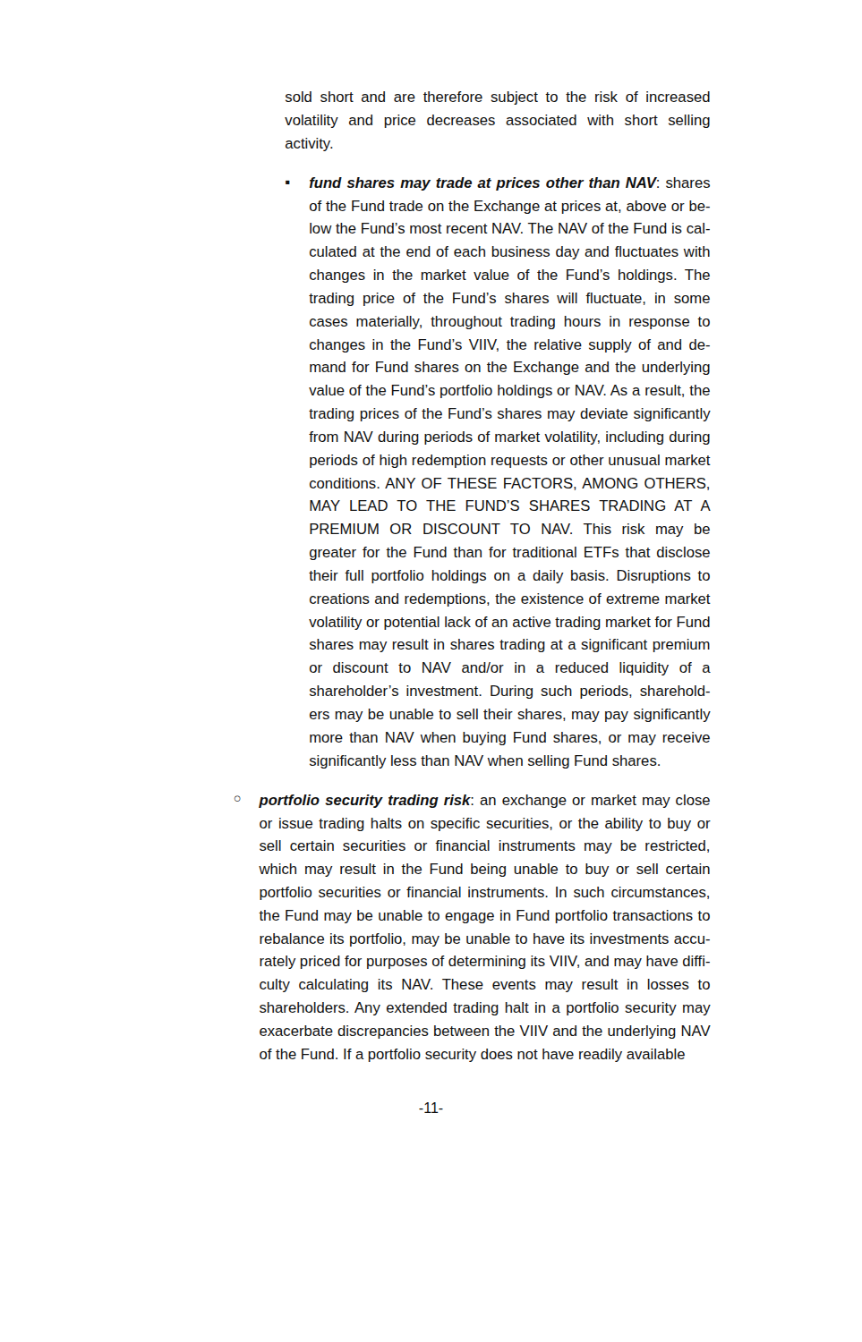sold short and are therefore subject to the risk of increased volatility and price decreases associated with short selling activity.
fund shares may trade at prices other than NAV: shares of the Fund trade on the Exchange at prices at, above or below the Fund’s most recent NAV. The NAV of the Fund is calculated at the end of each business day and fluctuates with changes in the market value of the Fund’s holdings. The trading price of the Fund’s shares will fluctuate, in some cases materially, throughout trading hours in response to changes in the Fund’s VIIV, the relative supply of and demand for Fund shares on the Exchange and the underlying value of the Fund’s portfolio holdings or NAV. As a result, the trading prices of the Fund’s shares may deviate significantly from NAV during periods of market volatility, including during periods of high redemption requests or other unusual market conditions. ANY OF THESE FACTORS, AMONG OTHERS, MAY LEAD TO THE FUND’S SHARES TRADING AT A PREMIUM OR DISCOUNT TO NAV. This risk may be greater for the Fund than for traditional ETFs that disclose their full portfolio holdings on a daily basis. Disruptions to creations and redemptions, the existence of extreme market volatility or potential lack of an active trading market for Fund shares may result in shares trading at a significant premium or discount to NAV and/or in a reduced liquidity of a shareholder’s investment. During such periods, shareholders may be unable to sell their shares, may pay significantly more than NAV when buying Fund shares, or may receive significantly less than NAV when selling Fund shares.
portfolio security trading risk: an exchange or market may close or issue trading halts on specific securities, or the ability to buy or sell certain securities or financial instruments may be restricted, which may result in the Fund being unable to buy or sell certain portfolio securities or financial instruments. In such circumstances, the Fund may be unable to engage in Fund portfolio transactions to rebalance its portfolio, may be unable to have its investments accurately priced for purposes of determining its VIIV, and may have difficulty calculating its NAV. These events may result in losses to shareholders. Any extended trading halt in a portfolio security may exacerbate discrepancies between the VIIV and the underlying NAV of the Fund. If a portfolio security does not have readily available
-11-